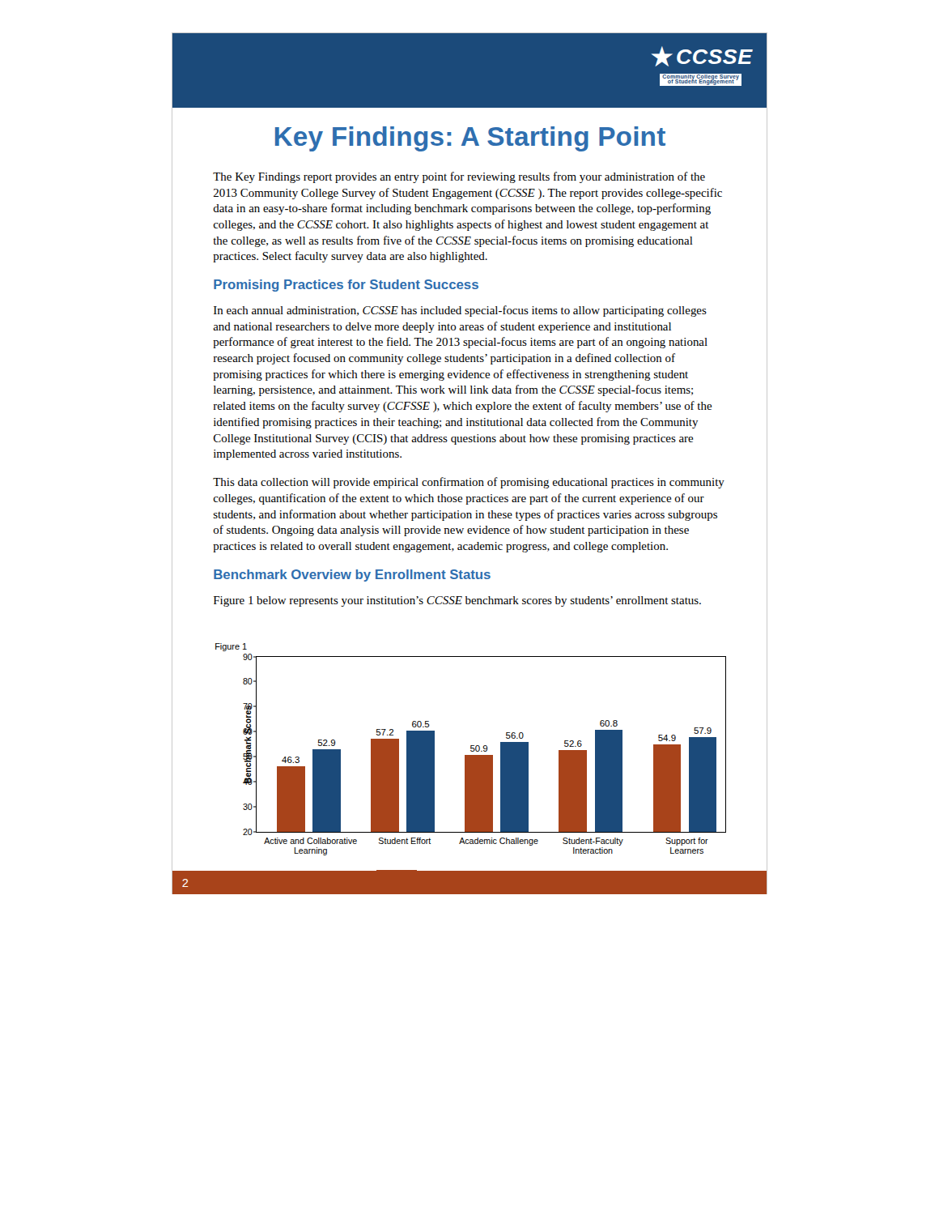★CCSSE
Community College Survey
of Student Engagement
Key Findings: A Starting Point
The Key Findings report provides an entry point for reviewing results from your administration of the 2013 Community College Survey of Student Engagement (CCSSE ). The report provides college-specific data in an easy-to-share format including benchmark comparisons between the college, top-performing colleges, and the CCSSE cohort. It also highlights aspects of highest and lowest student engagement at the college, as well as results from five of the CCSSE special-focus items on promising educational practices. Select faculty survey data are also highlighted.
Promising Practices for Student Success
In each annual administration, CCSSE has included special-focus items to allow participating colleges and national researchers to delve more deeply into areas of student experience and institutional performance of great interest to the field. The 2013 special-focus items are part of an ongoing national research project focused on community college students’ participation in a defined collection of promising practices for which there is emerging evidence of effectiveness in strengthening student learning, persistence, and attainment. This work will link data from the CCSSE special-focus items; related items on the faculty survey (CCFSSE ), which explore the extent of faculty members’ use of the identified promising practices in their teaching; and institutional data collected from the Community College Institutional Survey (CCIS) that address questions about how these promising practices are implemented across varied institutions.
This data collection will provide empirical confirmation of promising educational practices in community colleges, quantification of the extent to which those practices are part of the current experience of our students, and information about whether participation in these types of practices varies across subgroups of students. Ongoing data analysis will provide new evidence of how student participation in these practices is related to overall student engagement, academic progress, and college completion.
Benchmark Overview by Enrollment Status
Figure 1 below represents your institution’s CCSSE benchmark scores by students’ enrollment status.
Figure 1
Benchmark Scores
90
80
70
60
50
40
30
20
46.3
52.9
57.2
60.5
50.9
56.0
52.6
60.8
54.9
57.9
Active and Collaborative
Learning
Student Effort
Academic Challenge
Student-Faculty
Interaction
Support for
Learners
Less than full-time students
Full-time students
2